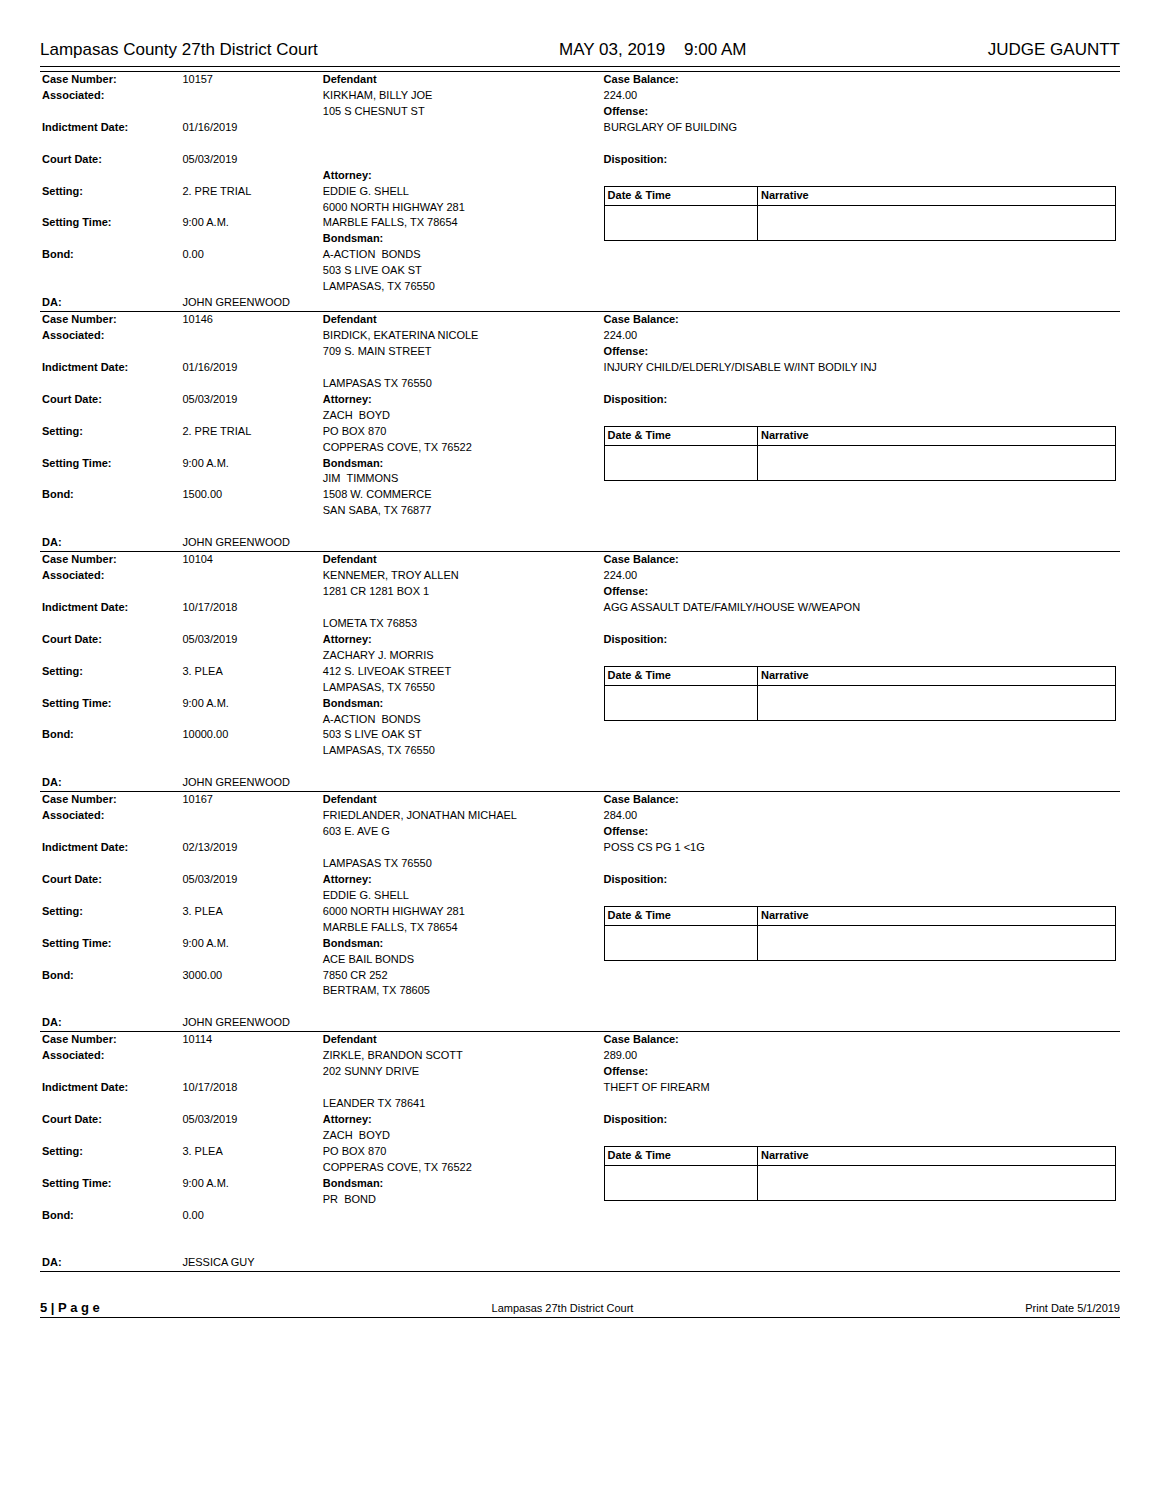Lampasas County 27th District Court
MAY 03, 2019 9:00 AM
JUDGE GAUNTT
| Case Number: Associated: Indictment Date: Court Date: Setting: Setting Time: Bond: DA: | 10157 01/16/2019 05/03/2019 2. PRE TRIAL 9:00 A.M. 0.00 JOHN GREENWOOD | Defendant KIRKHAM, BILLY JOE 105 S CHESNUT ST Attorney: EDDIE G. SHELL 6000 NORTH HIGHWAY 281 MARBLE FALLS, TX 78654 Bondsman: A-ACTION BONDS 503 S LIVE OAK ST LAMPASAS, TX 76550 | Case Balance: 224.00 Offense: BURGLARY OF BUILDING Disposition: / Date & Time / Narrative / / --- / --- / |
| Case Number: Associated: Indictment Date: Court Date: Setting: Setting Time: Bond: DA: | 10146 01/16/2019 05/03/2019 2. PRE TRIAL 9:00 A.M. 1500.00 JOHN GREENWOOD | Defendant BIRDICK, EKATERINA NICOLE 709 S. MAIN STREET LAMPASAS TX 76550 Attorney: ZACH BOYD PO BOX 870 COPPERAS COVE, TX 76522 Bondsman: JIM TIMMONS 1508 W. COMMERCE SAN SABA, TX 76877 | Case Balance: 224.00 Offense: INJURY CHILD/ELDERLY/DISABLE W/INT BODILY INJ Disposition: / Date & Time / Narrative / / --- / --- / |
| Case Number: Associated: Indictment Date: Court Date: Setting: Setting Time: Bond: DA: | 10104 10/17/2018 05/03/2019 3. PLEA 9:00 A.M. 10000.00 JOHN GREENWOOD | Defendant KENNEMER, TROY ALLEN 1281 CR 1281 BOX 1 LOMETA TX 76853 Attorney: ZACHARY J. MORRIS 412 S. LIVEOAK STREET LAMPASAS, TX 76550 Bondsman: A-ACTION BONDS 503 S LIVE OAK ST LAMPASAS, TX 76550 | Case Balance: 224.00 Offense: AGG ASSAULT DATE/FAMILY/HOUSE W/WEAPON Disposition: / Date & Time / Narrative / / --- / --- / |
| Case Number: Associated: Indictment Date: Court Date: Setting: Setting Time: Bond: DA: | 10167 02/13/2019 05/03/2019 3. PLEA 9:00 A.M. 3000.00 JOHN GREENWOOD | Defendant FRIEDLANDER, JONATHAN MICHAEL 603 E. AVE G LAMPASAS TX 76550 Attorney: EDDIE G. SHELL 6000 NORTH HIGHWAY 281 MARBLE FALLS, TX 78654 Bondsman: ACE BAIL BONDS 7850 CR 252 BERTRAM, TX 78605 | Case Balance: 284.00 Offense: POSS CS PG 1 <1G Disposition: / Date & Time / Narrative / / --- / --- / |
| Case Number: Associated: Indictment Date: Court Date: Setting: Setting Time: Bond: DA: | 10114 10/17/2018 05/03/2019 3. PLEA 9:00 A.M. 0.00 JESSICA GUY | Defendant ZIRKLE, BRANDON SCOTT 202 SUNNY DRIVE LEANDER TX 78641 Attorney: ZACH BOYD PO BOX 870 COPPERAS COVE, TX 76522 Bondsman: PR BOND | Case Balance: 289.00 Offense: THEFT OF FIREARM Disposition: / Date & Time / Narrative / / --- / --- / |
5 | P a g e
Lampasas 27th District Court
Print Date 5/1/2019